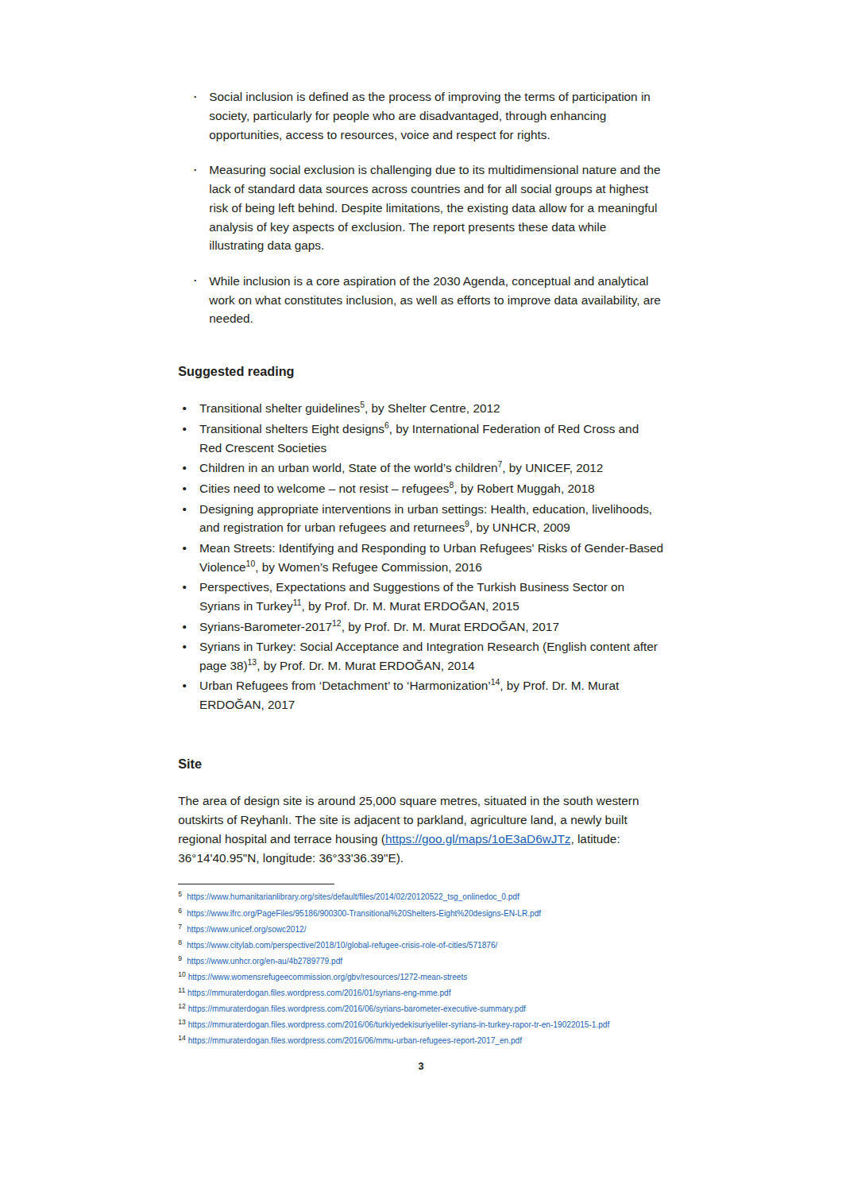Social inclusion is defined as the process of improving the terms of participation in society, particularly for people who are disadvantaged, through enhancing opportunities, access to resources, voice and respect for rights.
Measuring social exclusion is challenging due to its multidimensional nature and the lack of standard data sources across countries and for all social groups at highest risk of being left behind. Despite limitations, the existing data allow for a meaningful analysis of key aspects of exclusion. The report presents these data while illustrating data gaps.
While inclusion is a core aspiration of the 2030 Agenda, conceptual and analytical work on what constitutes inclusion, as well as efforts to improve data availability, are needed.
Suggested reading
Transitional shelter guidelines5, by Shelter Centre, 2012
Transitional shelters Eight designs6, by International Federation of Red Cross and Red Crescent Societies
Children in an urban world, State of the world’s children7, by UNICEF, 2012
Cities need to welcome – not resist – refugees8, by Robert Muggah, 2018
Designing appropriate interventions in urban settings: Health, education, livelihoods, and registration for urban refugees and returnees9, by UNHCR, 2009
Mean Streets: Identifying and Responding to Urban Refugees' Risks of Gender-Based Violence10, by Women’s Refugee Commission, 2016
Perspectives, Expectations and Suggestions of the Turkish Business Sector on Syrians in Turkey11, by Prof. Dr. M. Murat ERDOĞAN, 2015
Syrians-Barometer-201712, by Prof. Dr. M. Murat ERDOĞAN, 2017
Syrians in Turkey: Social Acceptance and Integration Research (English content after page 38)13, by Prof. Dr. M. Murat ERDOĞAN, 2014
Urban Refugees from ‘Detachment’ to ‘Harmonization’14, by Prof. Dr. M. Murat ERDOĞAN, 2017
Site
The area of design site is around 25,000 square metres, situated in the south western outskirts of Reyhanlı. The site is adjacent to parkland, agriculture land, a newly built regional hospital and terrace housing (https://goo.gl/maps/1oE3aD6wJTz, latitude: 36°14'40.95"N, longitude: 36°33'36.39"E).
5 https://www.humanitarianlibrary.org/sites/default/files/2014/02/20120522_tsg_onlinedoc_0.pdf
6 https://www.ifrc.org/PageFiles/95186/900300-Transitional%20Shelters-Eight%20designs-EN-LR.pdf
7 https://www.unicef.org/sowc2012/
8 https://www.citylab.com/perspective/2018/10/global-refugee-crisis-role-of-cities/571876/
9 https://www.unhcr.org/en-au/4b2789779.pdf
10 https://www.womensrefugeecommission.org/gbv/resources/1272-mean-streets
11 https://mmuraterdogan.files.wordpress.com/2016/01/syrians-eng-mme.pdf
12 https://mmuraterdogan.files.wordpress.com/2016/06/syrians-barometer-executive-summary.pdf
13 https://mmuraterdogan.files.wordpress.com/2016/06/turkiyedekisuriyeliler-syrians-in-turkey-rapor-tr-en-19022015-1.pdf
14 https://mmuraterdogan.files.wordpress.com/2016/06/mmu-urban-refugees-report-2017_en.pdf
3